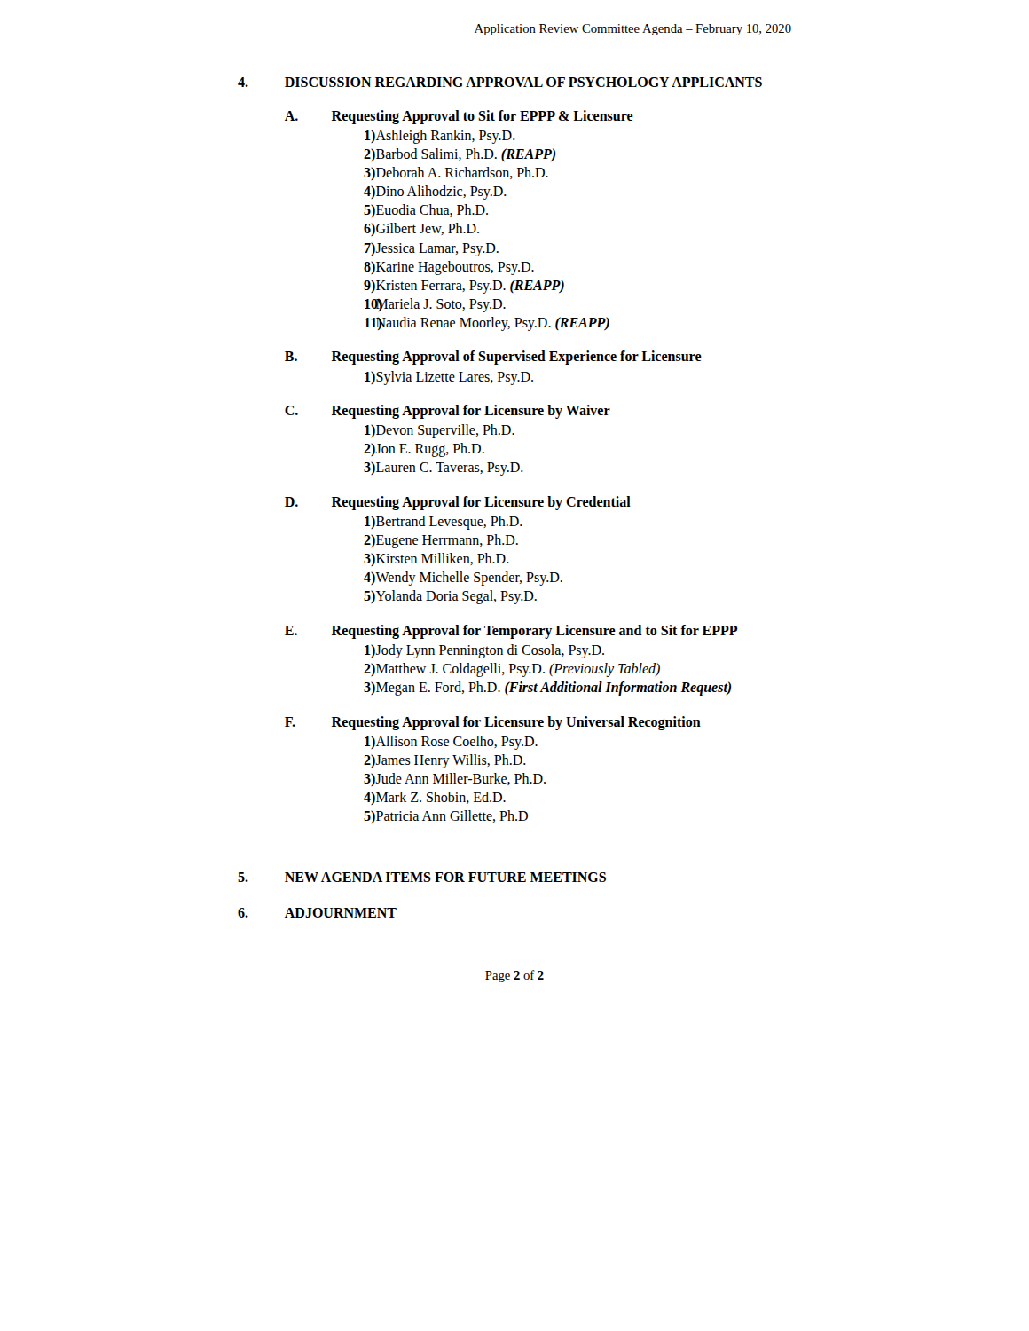Application Review Committee Agenda – February 10, 2020
4.
Discussion Regarding Approval of Psychology Applicants
A.
Requesting Approval to Sit for EPPP & Licensure
1) Ashleigh Rankin, Psy.D.
2) Barbod Salimi, Ph.D. (REAPP)
3) Deborah A. Richardson, Ph.D.
4) Dino Alihodzic, Psy.D.
5) Euodia Chua, Ph.D.
6) Gilbert Jew, Ph.D.
7) Jessica Lamar, Psy.D.
8) Karine Hageboutros, Psy.D.
9) Kristen Ferrara, Psy.D. (REAPP)
10) Mariela J. Soto, Psy.D.
11) Naudia Renae Moorley, Psy.D. (REAPP)
B.
Requesting Approval of Supervised Experience for Licensure
1) Sylvia Lizette Lares, Psy.D.
C.
Requesting Approval for Licensure by Waiver
1) Devon Superville, Ph.D.
2) Jon E. Rugg, Ph.D.
3) Lauren C. Taveras, Psy.D.
D.
Requesting Approval for Licensure by Credential
1) Bertrand Levesque, Ph.D.
2) Eugene Herrmann, Ph.D.
3) Kirsten Milliken, Ph.D.
4) Wendy Michelle Spender, Psy.D.
5) Yolanda Doria Segal, Psy.D.
E.
Requesting Approval for Temporary Licensure and to Sit for EPPP
1) Jody Lynn Pennington di Cosola, Psy.D.
2) Matthew J. Coldagelli, Psy.D. (Previously Tabled)
3) Megan E. Ford, Ph.D. (First Additional Information Request)
F.
Requesting Approval for Licensure by Universal Recognition
1) Allison Rose Coelho, Psy.D.
2) James Henry Willis, Ph.D.
3) Jude Ann Miller-Burke, Ph.D.
4) Mark Z. Shobin, Ed.D.
5) Patricia Ann Gillette, Ph.D
5.
New Agenda Items for Future Meetings
6.
Adjournment
Page 2 of 2